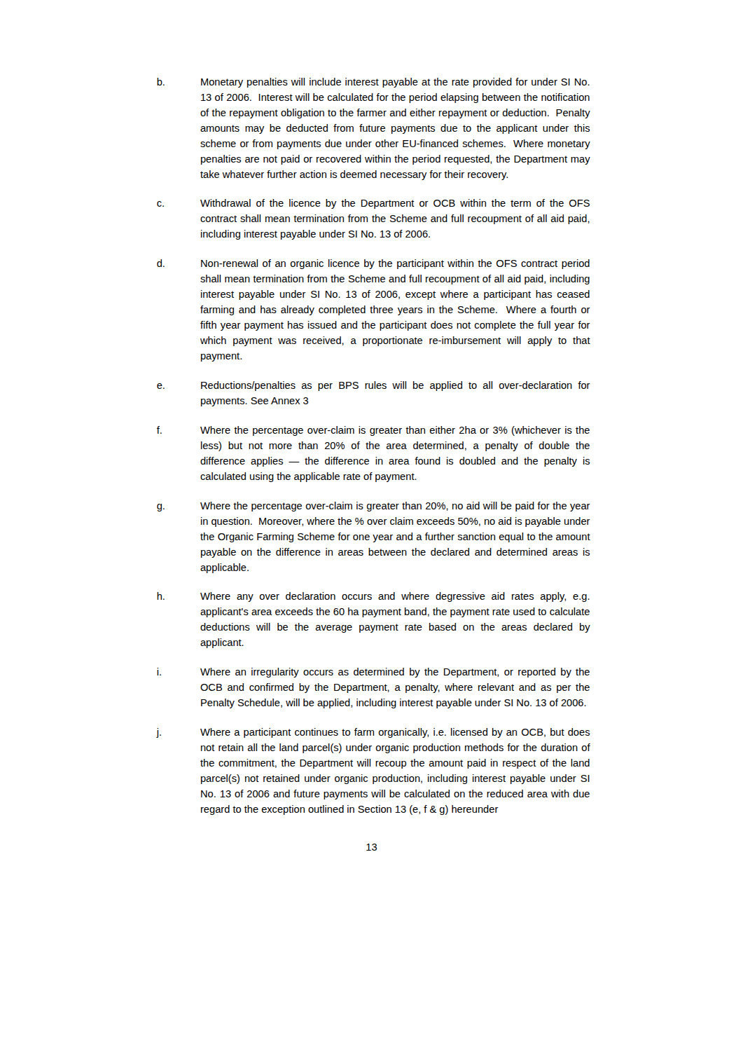b. Monetary penalties will include interest payable at the rate provided for under SI No. 13 of 2006. Interest will be calculated for the period elapsing between the notification of the repayment obligation to the farmer and either repayment or deduction. Penalty amounts may be deducted from future payments due to the applicant under this scheme or from payments due under other EU-financed schemes. Where monetary penalties are not paid or recovered within the period requested, the Department may take whatever further action is deemed necessary for their recovery.
c. Withdrawal of the licence by the Department or OCB within the term of the OFS contract shall mean termination from the Scheme and full recoupment of all aid paid, including interest payable under SI No. 13 of 2006.
d. Non-renewal of an organic licence by the participant within the OFS contract period shall mean termination from the Scheme and full recoupment of all aid paid, including interest payable under SI No. 13 of 2006, except where a participant has ceased farming and has already completed three years in the Scheme. Where a fourth or fifth year payment has issued and the participant does not complete the full year for which payment was received, a proportionate re-imbursement will apply to that payment.
e. Reductions/penalties as per BPS rules will be applied to all over-declaration for payments. See Annex 3
f. Where the percentage over-claim is greater than either 2ha or 3% (whichever is the less) but not more than 20% of the area determined, a penalty of double the difference applies — the difference in area found is doubled and the penalty is calculated using the applicable rate of payment.
g. Where the percentage over-claim is greater than 20%, no aid will be paid for the year in question. Moreover, where the % over claim exceeds 50%, no aid is payable under the Organic Farming Scheme for one year and a further sanction equal to the amount payable on the difference in areas between the declared and determined areas is applicable.
h. Where any over declaration occurs and where degressive aid rates apply, e.g. applicant's area exceeds the 60 ha payment band, the payment rate used to calculate deductions will be the average payment rate based on the areas declared by applicant.
i. Where an irregularity occurs as determined by the Department, or reported by the OCB and confirmed by the Department, a penalty, where relevant and as per the Penalty Schedule, will be applied, including interest payable under SI No. 13 of 2006.
j. Where a participant continues to farm organically, i.e. licensed by an OCB, but does not retain all the land parcel(s) under organic production methods for the duration of the commitment, the Department will recoup the amount paid in respect of the land parcel(s) not retained under organic production, including interest payable under SI No. 13 of 2006 and future payments will be calculated on the reduced area with due regard to the exception outlined in Section 13 (e, f & g) hereunder
13